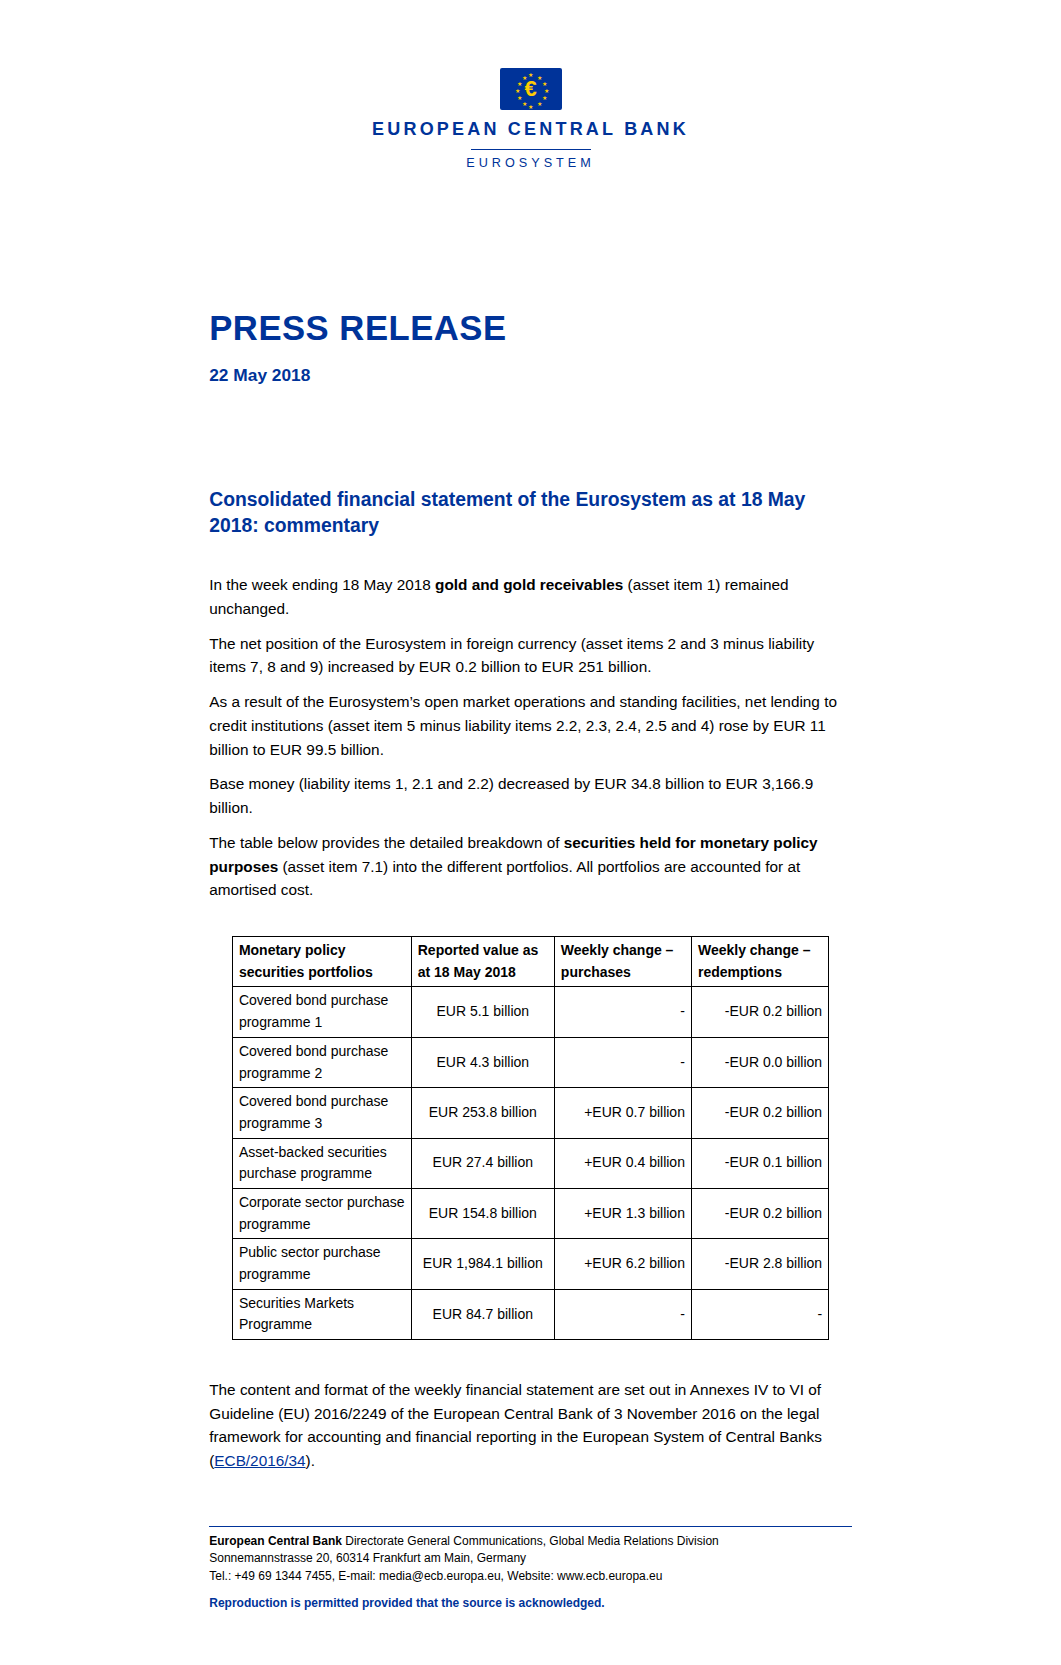★ ★ ★ ★ ★ ★ ★ ★ ★ ★ ★ ★
€
EUROPEAN CENTRAL BANK
EUROSYSTEM
PRESS RELEASE
22 May 2018
Consolidated financial statement of the Eurosystem as at 18 May
2018: commentary
In the week ending 18 May 2018 gold and gold receivables (asset item 1) remained unchanged.
The net position of the Eurosystem in foreign currency (asset items 2 and 3 minus liability items 7, 8 and 9) increased by EUR 0.2 billion to EUR 251 billion.
As a result of the Eurosystem’s open market operations and standing facilities, net lending to credit institutions (asset item 5 minus liability items 2.2, 2.3, 2.4, 2.5 and 4) rose by EUR 11 billion to EUR 99.5 billion.
Base money (liability items 1, 2.1 and 2.2) decreased by EUR 34.8 billion to EUR 3,166.9 billion.
The table below provides the detailed breakdown of securities held for monetary policy purposes (asset item 7.1) into the different portfolios. All portfolios are accounted for at amortised cost.
| Monetary policy securities portfolios | Reported value as at 18 May 2018 | Weekly change – purchases | Weekly change – redemptions |
| --- | --- | --- | --- |
| Covered bond purchase programme 1 | EUR 5.1 billion | - | -EUR 0.2 billion |
| Covered bond purchase programme 2 | EUR 4.3 billion | - | -EUR 0.0 billion |
| Covered bond purchase programme 3 | EUR 253.8 billion | +EUR 0.7 billion | -EUR 0.2 billion |
| Asset-backed securities purchase programme | EUR 27.4 billion | +EUR 0.4 billion | -EUR 0.1 billion |
| Corporate sector purchase programme | EUR 154.8 billion | +EUR 1.3 billion | -EUR 0.2 billion |
| Public sector purchase programme | EUR 1,984.1 billion | +EUR 6.2 billion | -EUR 2.8 billion |
| Securities Markets Programme | EUR 84.7 billion | - | - |
The content and format of the weekly financial statement are set out in Annexes IV to VI of Guideline (EU) 2016/2249 of the European Central Bank of 3 November 2016 on the legal framework for accounting and financial reporting in the European System of Central Banks (ECB/2016/34).
European Central Bank Directorate General Communications, Global Media Relations Division
Sonnemannstrasse 20, 60314 Frankfurt am Main, Germany
Tel.: +49 69 1344 7455, E-mail: media@ecb.europa.eu, Website: www.ecb.europa.eu
Reproduction is permitted provided that the source is acknowledged.